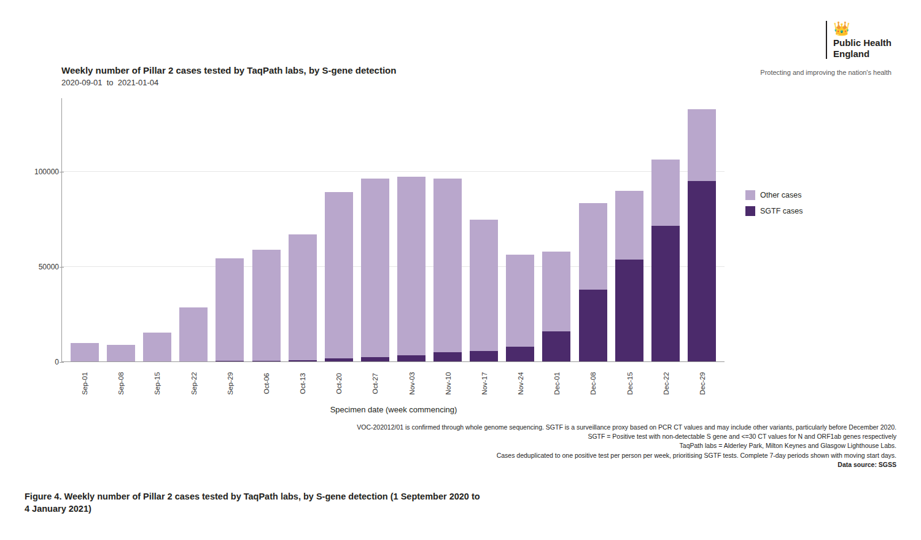👑
Public Health
England
Protecting and improving the nation's health
Weekly number of Pillar 2 cases tested by TaqPath labs, by S-gene detection
2020-09-01 to 2021-01-04
Weekly cases
0
100000
50000
Other cases
SGTF cases
Sep-01 Sep-08 Sep-15 Sep-22 Sep-29 Oct-06 Oct-13 Oct-20 Oct-27 Nov-03 Nov-10 Nov-17 Nov-24 Dec-01 Dec-08 Dec-15 Dec-22 Dec-29
Specimen date (week commencing)
VOC-202012/01 is confirmed through whole genome sequencing. SGTF is a surveillance proxy based on PCR CT values and may include other variants, particularly before December 2020.
SGTF = Positive test with non-detectable S gene and <=30 CT values for N and ORF1ab genes respectively
TaqPath labs = Alderley Park, Milton Keynes and Glasgow Lighthouse Labs.
Cases deduplicated to one positive test per person per week, prioritising SGTF tests. Complete 7-day periods shown with moving start days.
Data source: SGSS
Figure 4. Weekly number of Pillar 2 cases tested by TaqPath labs, by S-gene detection (1 September 2020 to
4 January 2021)